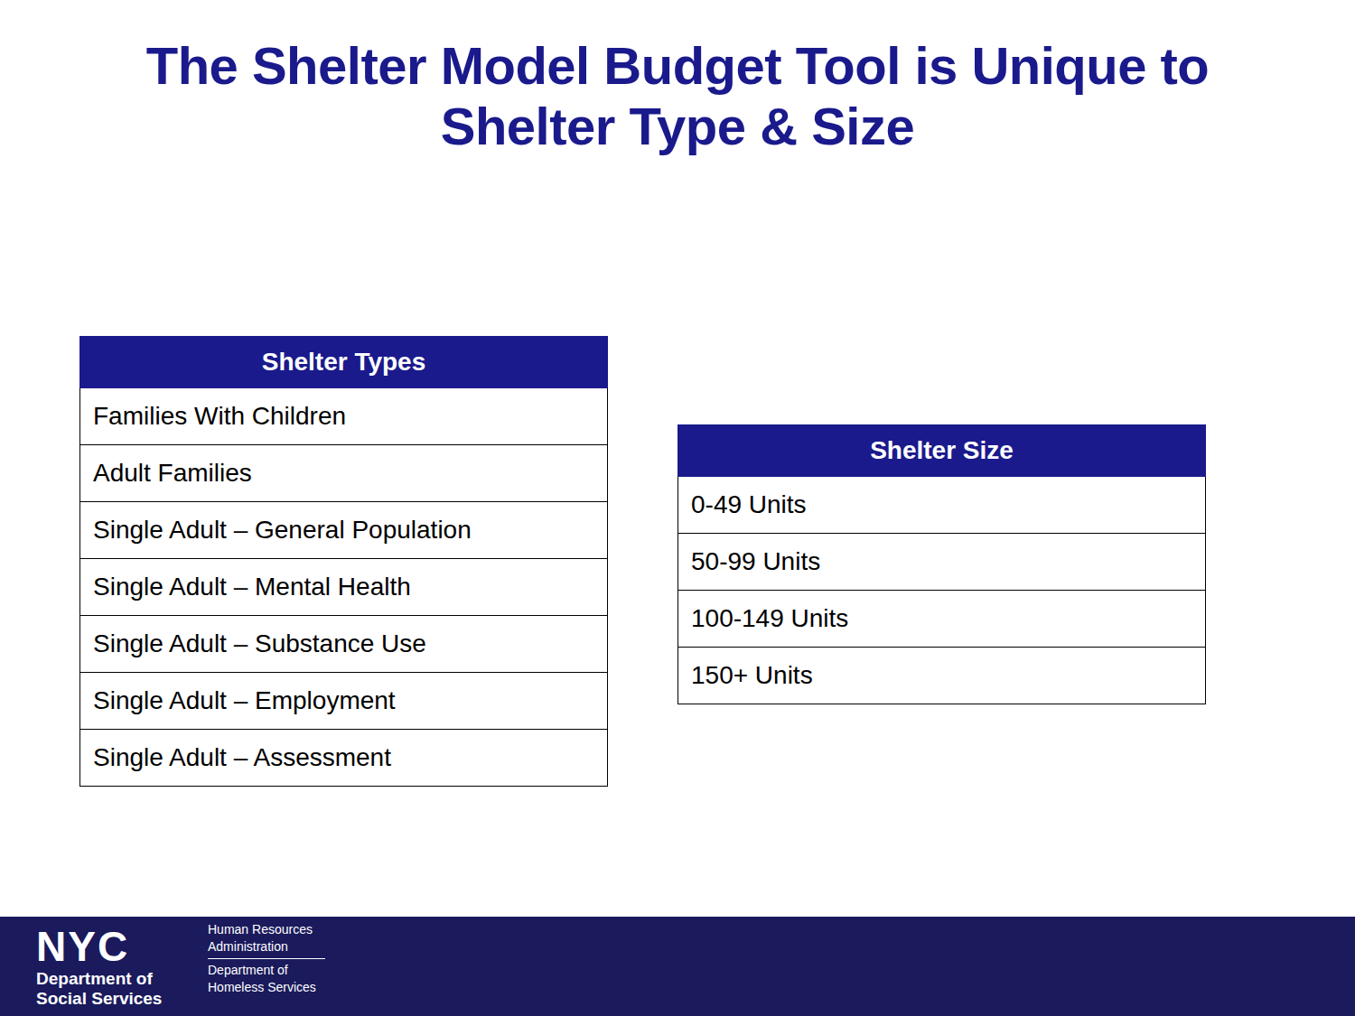The Shelter Model Budget Tool is Unique to Shelter Type & Size
| Shelter Types |
| --- |
| Families With Children |
| Adult Families |
| Single Adult – General Population |
| Single Adult – Mental Health |
| Single Adult – Substance Use |
| Single Adult – Employment |
| Single Adult – Assessment |
| Shelter Size |
| --- |
| 0-49 Units |
| 50-99 Units |
| 100-149 Units |
| 150+ Units |
2
NYC
Department of
Social Services
Human Resources
Administration
Department of
Homeless Services